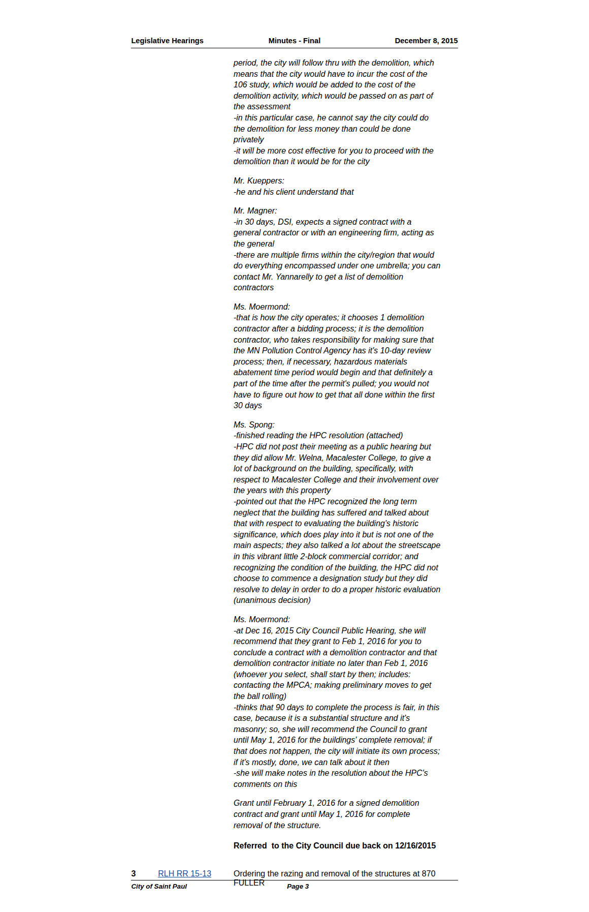Legislative Hearings
Minutes - Final
December 8, 2015
period, the city will follow thru with the demolition, which means that the city would have to incur the cost of the 106 study, which would be added to the cost of the demolition activity, which would be passed on as part of the assessment
-in this particular case, he cannot say the city could do the demolition for less money than could be done privately
-it will be more cost effective for you to proceed with the demolition than it would be for the city
Mr. Kueppers:
-he and his client understand that
Mr. Magner:
-in 30 days, DSI, expects a signed contract with a general contractor or with an engineering firm, acting as the general
-there are multiple firms within the city/region that would do everything encompassed under one umbrella; you can contact Mr. Yannarelly to get a list of demolition contractors
Ms. Moermond:
-that is how the city operates; it chooses 1 demolition contractor after a bidding process; it is the demolition contractor, who takes responsibility for making sure that the MN Pollution Control Agency has it's 10-day review process; then, if necessary, hazardous materials abatement time period would begin and that definitely a part of the time after the permit's pulled; you would not have to figure out how to get that all done within the first 30 days
Ms. Spong:
-finished reading the HPC resolution (attached)
-HPC did not post their meeting as a public hearing but they did allow Mr. Welna, Macalester College, to give a lot of background on the building, specifically, with respect to Macalester College and their involvement over the years with this property
-pointed out that the HPC recognized the long term neglect that the building has suffered and talked about that with respect to evaluating the building's historic significance, which does play into it but is not one of the main aspects; they also talked a lot about the streetscape in this vibrant little 2-block commercial corridor; and recognizing the condition of the building, the HPC did not choose to commence a designation study but they did resolve to delay in order to do a proper historic evaluation (unanimous decision)
Ms. Moermond:
-at Dec 16, 2015 City Council Public Hearing, she will recommend that they grant to Feb 1, 2016 for you to conclude a contract with a demolition contractor and that demolition contractor initiate no later than Feb 1, 2016 (whoever you select, shall start by then; includes: contacting the MPCA; making preliminary moves to get the ball rolling)
-thinks that 90 days to complete the process is fair, in this case, because it is a substantial structure and it's masonry; so, she will recommend the Council to grant until May 1, 2016 for the buildings' complete removal; if that does not happen, the city will initiate its own process; if it's mostly, done, we can talk about it then
-she will make notes in the resolution about the HPC's comments on this
Grant until February 1, 2016 for a signed demolition contract and grant until May 1, 2016 for complete removal of the structure.
Referred to the City Council due back on 12/16/2015
3
RLH RR 15-13
Ordering the razing and removal of the structures at 870 FULLER
City of Saint Paul
Page 3